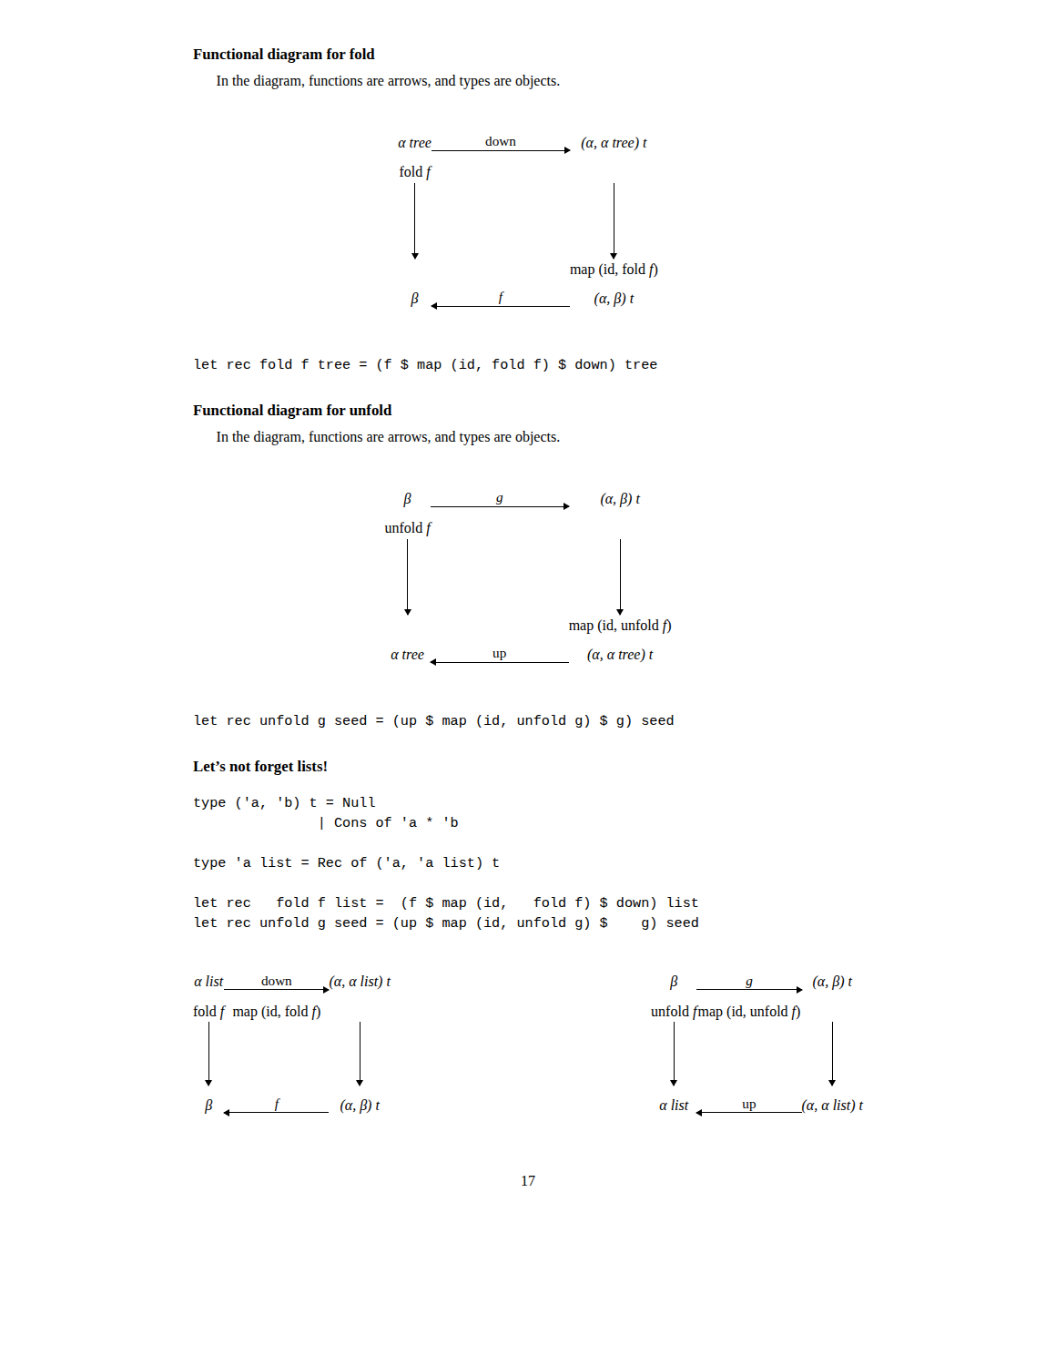Functional diagram for fold
In the diagram, functions are arrows, and types are objects.
| α tree | down | (α, α tree) t |
| fold f | | |
| | | map (id, fold f ) |
| β | f | (α, β) t |
let rec fold f tree = (f $ map (id, fold f) $ down) tree
Functional diagram for unfold
In the diagram, functions are arrows, and types are objects.
| β | g | (α, β) t |
| unfold f | | |
| | | map (id, unfold f ) |
| α tree | up | (α, α tree) t |
let rec unfold g seed = (up $ map (id, unfold g) $ g) seed
Let’s not forget lists!
type ('a, 'b) t = Null
               | Cons of 'a * 'b

type 'a list = Rec of ('a, 'a list) t

let rec   fold f list =  (f $ map (id,   fold f) $ down) list
let rec unfold g seed = (up $ map (id, unfold g) $    g) seed
| α list | down | (α, α list) t |
| fold f | map (id, fold f ) | |
| β | f | (α, β) t |
| β | g | (α, β) t |
| unfold f | map (id, unfold f ) | |
| α list | up | (α, α list) t |
17